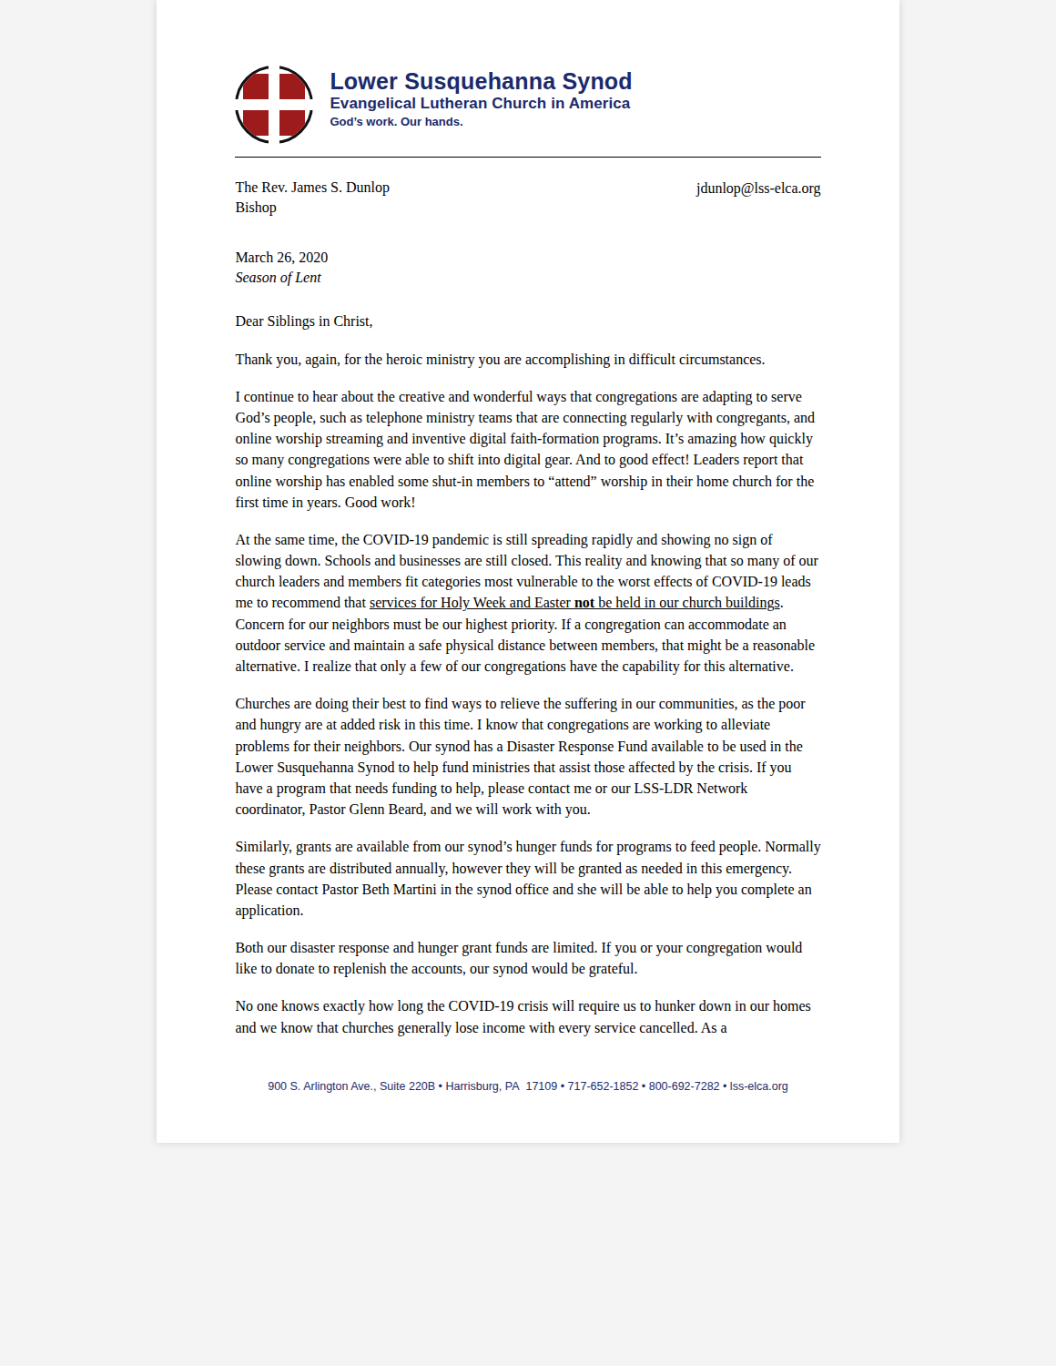Lower Susquehanna Synod
Evangelical Lutheran Church in America
God’s work. Our hands.
The Rev. James S. Dunlop
Bishop
jdunlop@lss-elca.org
March 26, 2020
Season of Lent
Dear Siblings in Christ,
Thank you, again, for the heroic ministry you are accomplishing in difficult circumstances.
I continue to hear about the creative and wonderful ways that congregations are adapting to serve God’s people, such as telephone ministry teams that are connecting regularly with congregants, and online worship streaming and inventive digital faith-formation programs. It’s amazing how quickly so many congregations were able to shift into digital gear. And to good effect! Leaders report that online worship has enabled some shut-in members to “attend” worship in their home church for the first time in years. Good work!
At the same time, the COVID-19 pandemic is still spreading rapidly and showing no sign of slowing down. Schools and businesses are still closed. This reality and knowing that so many of our church leaders and members fit categories most vulnerable to the worst effects of COVID-19 leads me to recommend that services for Holy Week and Easter not be held in our church buildings. Concern for our neighbors must be our highest priority. If a congregation can accommodate an outdoor service and maintain a safe physical distance between members, that might be a reasonable alternative. I realize that only a few of our congregations have the capability for this alternative.
Churches are doing their best to find ways to relieve the suffering in our communities, as the poor and hungry are at added risk in this time. I know that congregations are working to alleviate problems for their neighbors. Our synod has a Disaster Response Fund available to be used in the Lower Susquehanna Synod to help fund ministries that assist those affected by the crisis. If you have a program that needs funding to help, please contact me or our LSS-LDR Network coordinator, Pastor Glenn Beard, and we will work with you.
Similarly, grants are available from our synod’s hunger funds for programs to feed people. Normally these grants are distributed annually, however they will be granted as needed in this emergency. Please contact Pastor Beth Martini in the synod office and she will be able to help you complete an application.
Both our disaster response and hunger grant funds are limited. If you or your congregation would like to donate to replenish the accounts, our synod would be grateful.
No one knows exactly how long the COVID-19 crisis will require us to hunker down in our homes and we know that churches generally lose income with every service cancelled. As a
900 S. Arlington Ave., Suite 220B • Harrisburg, PA 17109 • 717-652-1852 • 800-692-7282 • lss-elca.org